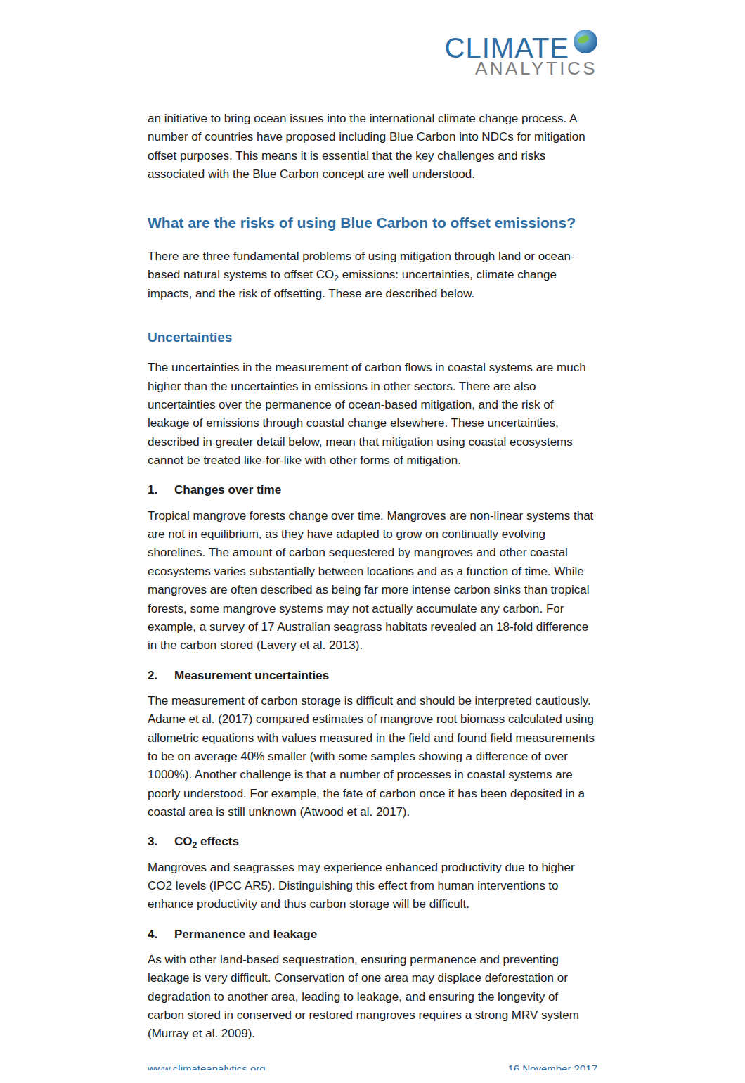CLIMATE ANALYTICS
an initiative to bring ocean issues into the international climate change process. A number of countries have proposed including Blue Carbon into NDCs for mitigation offset purposes. This means it is essential that the key challenges and risks associated with the Blue Carbon concept are well understood.
What are the risks of using Blue Carbon to offset emissions?
There are three fundamental problems of using mitigation through land or ocean-based natural systems to offset CO2 emissions: uncertainties, climate change impacts, and the risk of offsetting. These are described below.
Uncertainties
The uncertainties in the measurement of carbon flows in coastal systems are much higher than the uncertainties in emissions in other sectors. There are also uncertainties over the permanence of ocean-based mitigation, and the risk of leakage of emissions through coastal change elsewhere. These uncertainties, described in greater detail below, mean that mitigation using coastal ecosystems cannot be treated like-for-like with other forms of mitigation.
1. Changes over time
Tropical mangrove forests change over time. Mangroves are non-linear systems that are not in equilibrium, as they have adapted to grow on continually evolving shorelines. The amount of carbon sequestered by mangroves and other coastal ecosystems varies substantially between locations and as a function of time. While mangroves are often described as being far more intense carbon sinks than tropical forests, some mangrove systems may not actually accumulate any carbon. For example, a survey of 17 Australian seagrass habitats revealed an 18-fold difference in the carbon stored (Lavery et al. 2013).
2. Measurement uncertainties
The measurement of carbon storage is difficult and should be interpreted cautiously. Adame et al. (2017) compared estimates of mangrove root biomass calculated using allometric equations with values measured in the field and found field measurements to be on average 40% smaller (with some samples showing a difference of over 1000%). Another challenge is that a number of processes in coastal systems are poorly understood. For example, the fate of carbon once it has been deposited in a coastal area is still unknown (Atwood et al. 2017).
3. CO2 effects
Mangroves and seagrasses may experience enhanced productivity due to higher CO2 levels (IPCC AR5). Distinguishing this effect from human interventions to enhance productivity and thus carbon storage will be difficult.
4. Permanence and leakage
As with other land-based sequestration, ensuring permanence and preventing leakage is very difficult. Conservation of one area may displace deforestation or degradation to another area, leading to leakage, and ensuring the longevity of carbon stored in conserved or restored mangroves requires a strong MRV system (Murray et al. 2009).
www.climateanalytics.org 16 November 2017